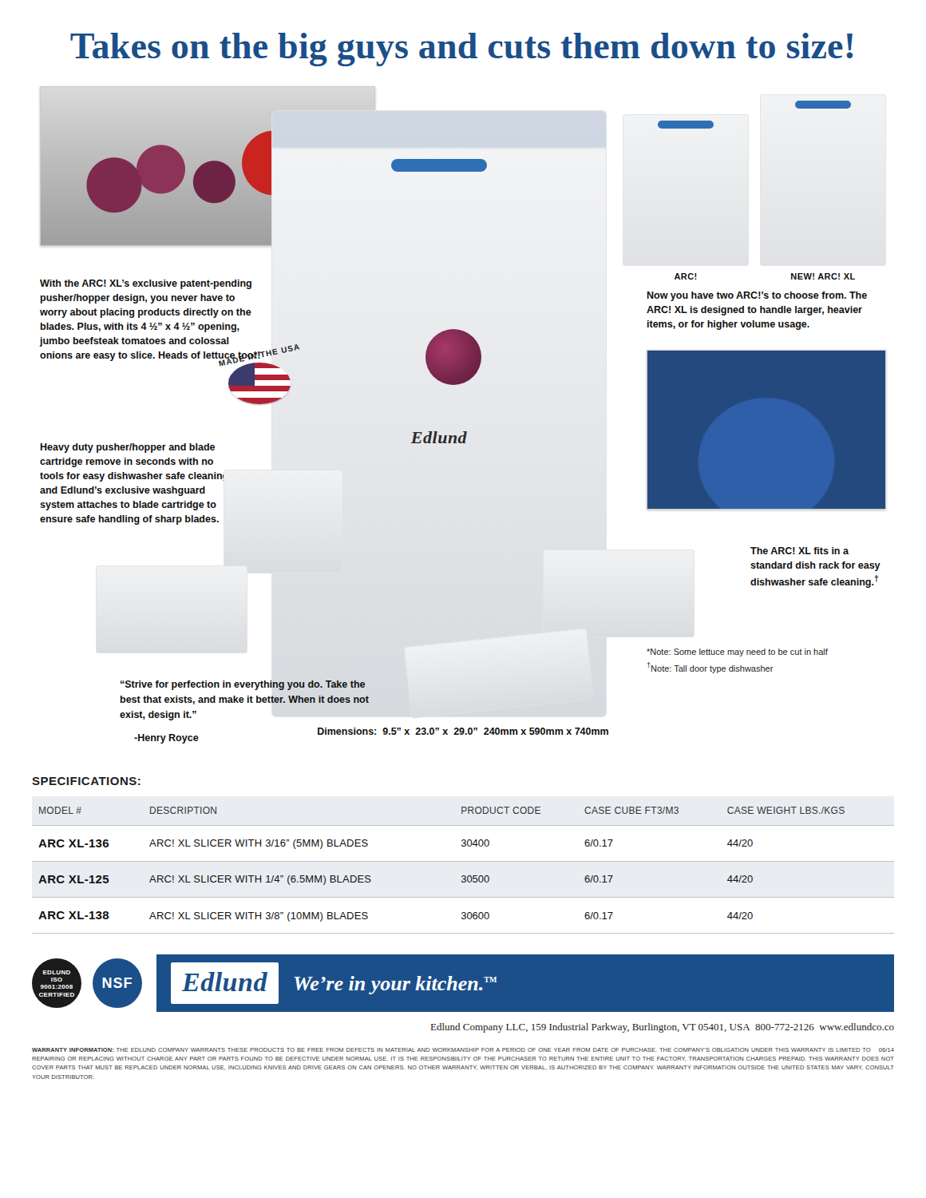Takes on the big guys and cuts them down to size!
Edlund
MADE IN THE USA
ARC!
NEW! ARC! XL
With the ARC! XL’s exclusive patent-pending pusher/hopper design, you never have to worry about placing products directly on the blades. Plus, with its 4 ½” x 4 ½” opening, jumbo beefsteak tomatoes and colossal onions are easy to slice. Heads of lettuce too*!
Heavy duty pusher/hopper and blade cartridge remove in seconds with no tools for easy dishwasher safe cleaning, and Edlund’s exclusive washguard system attaches to blade cartridge to ensure safe handling of sharp blades.
Now you have two ARC!’s to choose from. The ARC! XL is designed to handle larger, heavier items, or for higher volume usage.
The ARC! XL fits in a standard dish rack for easy dishwasher safe cleaning.†
“Strive for perfection in everything you do. Take the best that exists, and make it better. When it does not exist, design it.”
-Henry Royce
*Note: Some lettuce may need to be cut in half
†Note: Tall door type dishwasher
Dimensions: 9.5” x 23.0” x 29.0” 240mm x 590mm x 740mm
SPECIFICATIONS:
| MODEL # | DESCRIPTION | PRODUCT CODE | CASE CUBE FT3/M3 | CASE WEIGHT LBS./KGS |
| --- | --- | --- | --- | --- |
| ARC XL-136 | ARC! XL SLICER WITH 3/16” (5MM) BLADES | 30400 | 6/0.17 | 44/20 |
| ARC XL-125 | ARC! XL SLICER WITH 1/4” (6.5MM) BLADES | 30500 | 6/0.17 | 44/20 |
| ARC XL-138 | ARC! XL SLICER WITH 3/8” (10MM) BLADES | 30600 | 6/0.17 | 44/20 |
EDLUND
ISO 9001:2008
CERTIFIED
NSF
Edlund We’re in your kitchen.TM
Edlund Company LLC, 159 Industrial Parkway, Burlington, VT 05401, USA 800-772-2126 www.edlundco.co
06/14 WARRANTY INFORMATION: THE EDLUND COMPANY WARRANTS THESE PRODUCTS TO BE FREE FROM DEFECTS IN MATERIAL AND WORKMANSHIP FOR A PERIOD OF ONE YEAR FROM DATE OF PURCHASE. THE COMPANY’S OBLIGATION UNDER THIS WARRANTY IS LIMITED TO REPAIRING OR REPLACING WITHOUT CHARGE ANY PART OR PARTS FOUND TO BE DEFECTIVE UNDER NORMAL USE. IT IS THE RESPONSIBILITY OF THE PURCHASER TO RETURN THE ENTIRE UNIT TO THE FACTORY, TRANSPORTATION CHARGES PREPAID. THIS WARRANTY DOES NOT COVER PARTS THAT MUST BE REPLACED UNDER NORMAL USE, INCLUDING KNIVES AND DRIVE GEARS ON CAN OPENERS. NO OTHER WARRANTY, WRITTEN OR VERBAL, IS AUTHORIZED BY THE COMPANY. WARRANTY INFORMATION OUTSIDE THE UNITED STATES MAY VARY, CONSULT YOUR DISTRIBUTOR.